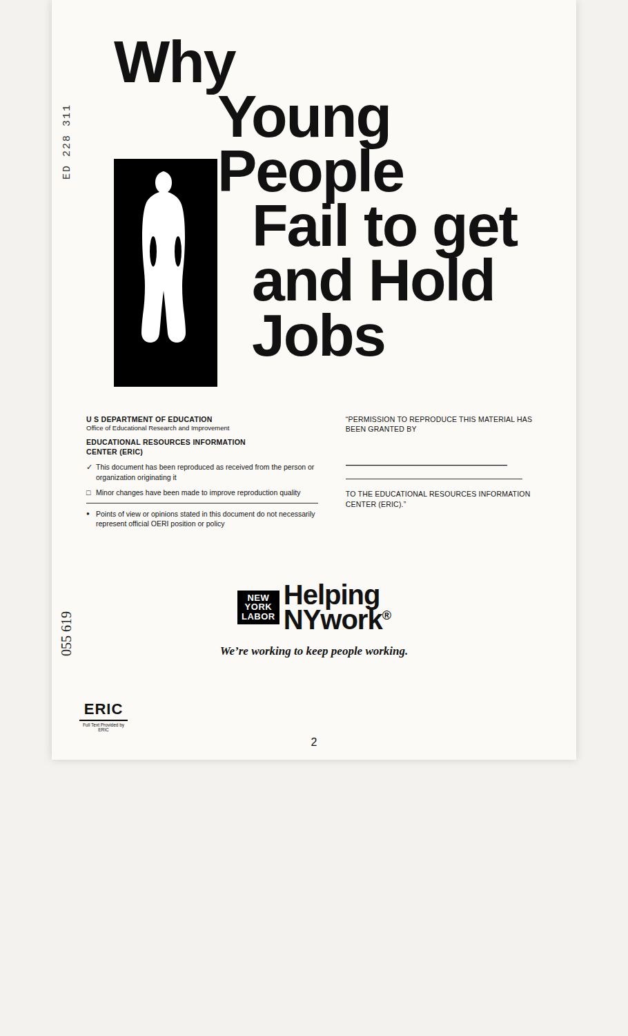ED 228 311
055 619
Why Young People Fail to get and Hold Jobs
U S DEPARTMENT OF EDUCATION
Office of Educational Research and Improvement
EDUCATIONAL RESOURCES INFORMATION
CENTER (ERIC)
This document has been reproduced as received from the person or organization originating it
Minor changes have been made to improve reproduction quality
Points of view or opinions stated in this document do not necessarily represent official OERI position or policy
“PERMISSION TO REPRODUCE THIS MATERIAL HAS BEEN GRANTED BY
—————————
TO THE EDUCATIONAL RESOURCES INFORMATION CENTER (ERIC).”
NEW YORK LABOR
Helping
NYwork®
We’re working to keep people working.
ERIC
Full Text Provided by ERIC
2